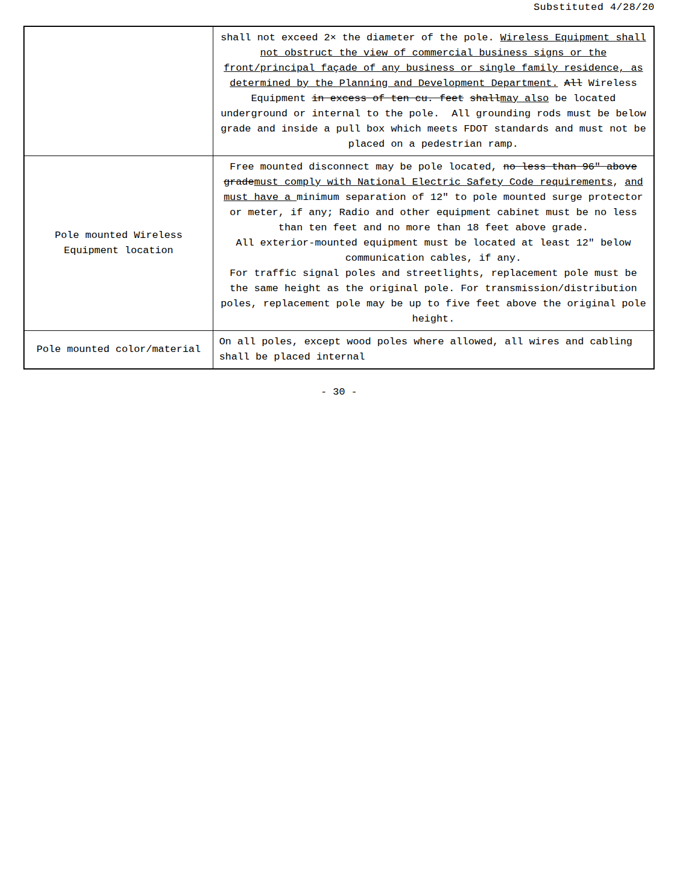Substituted 4/28/20
| | shall not exceed 2× the diameter of the pole. Wireless Equipment shall not obstruct the view of commercial business signs or the front/principal façade of any business or single family residence, as determined by the Planning and Development Department. All Wireless Equipment in excess of ten cu. feet shall may also be located underground or internal to the pole. All grounding rods must be below grade and inside a pull box which meets FDOT standards and must not be placed on a pedestrian ramp. |
| Pole mounted Wireless Equipment location | Free mounted disconnect may be pole located, no less than 96" above grade must comply with National Electric Safety Code requirements , and must have a minimum separation of 12" to pole mounted surge protector or meter, if any; Radio and other equipment cabinet must be no less than ten feet and no more than 18 feet above grade. All exterior-mounted equipment must be located at least 12" below communication cables, if any. For traffic signal poles and streetlights, replacement pole must be the same height as the original pole. For transmission/distribution poles, replacement pole may be up to five feet above the original pole height. |
| Pole mounted color/material | On all poles, except wood poles where allowed, all wires and cabling shall be placed internal |
- 30 -